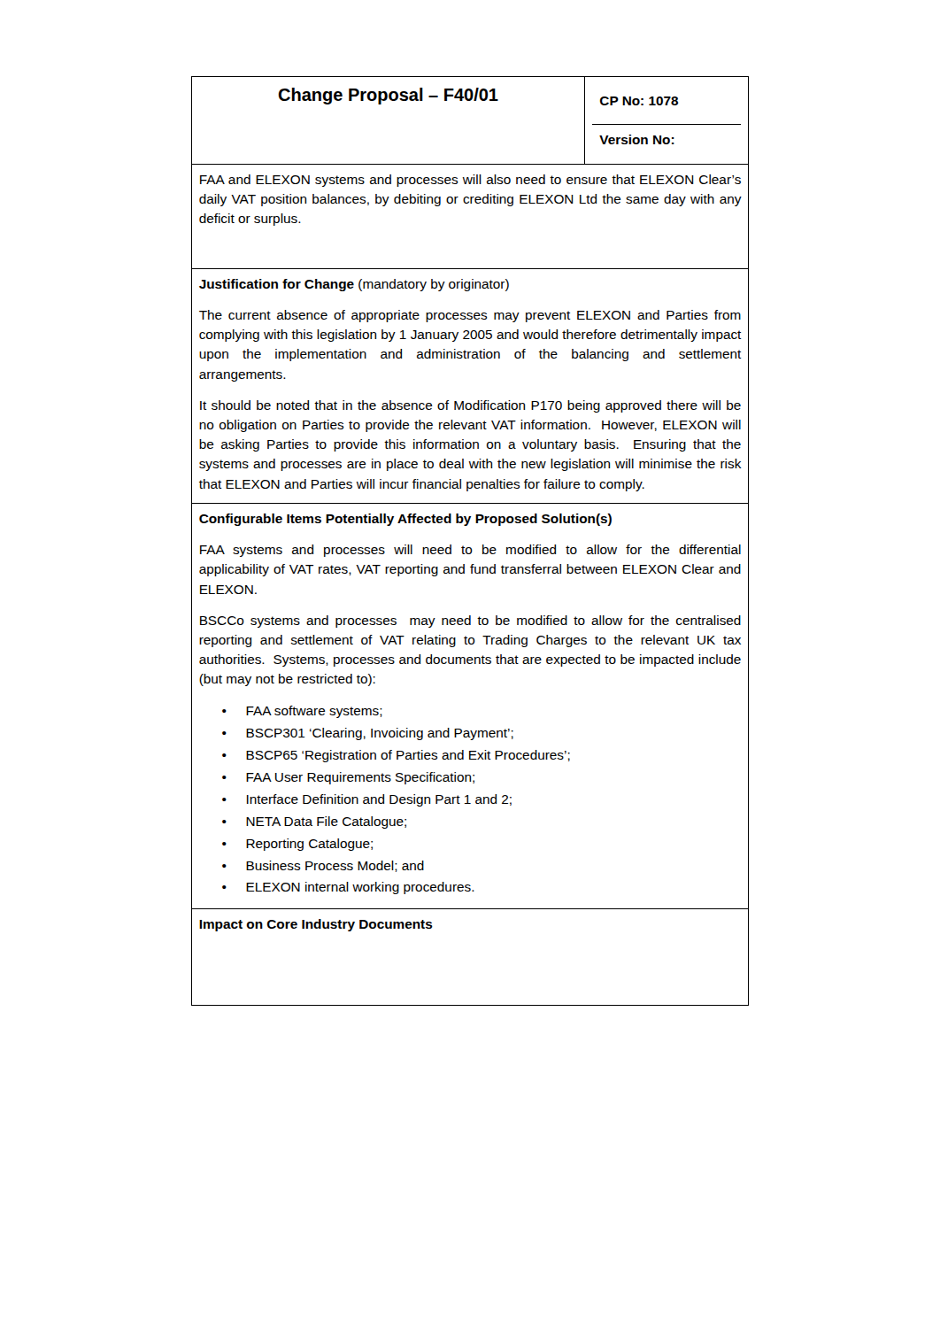| Change Proposal – F40/01 | CP No: 1078 Version No: |
| FAA and ELEXON systems and processes will also need to ensure that ELEXON Clear’s daily VAT position balances, by debiting or crediting ELEXON Ltd the same day with any deficit or surplus. |
| Justification for Change (mandatory by originator) The current absence of appropriate processes may prevent ELEXON and Parties from complying with this legislation by 1 January 2005 and would therefore detrimentally impact upon the implementation and administration of the balancing and settlement arrangements. It should be noted that in the absence of Modification P170 being approved there will be no obligation on Parties to provide the relevant VAT information. However, ELEXON will be asking Parties to provide this information on a voluntary basis. Ensuring that the systems and processes are in place to deal with the new legislation will minimise the risk that ELEXON and Parties will incur financial penalties for failure to comply. |
| Configurable Items Potentially Affected by Proposed Solution(s) FAA systems and processes will need to be modified to allow for the differential applicability of VAT rates, VAT reporting and fund transferral between ELEXON Clear and ELEXON. BSCCo systems and processes may need to be modified to allow for the centralised reporting and settlement of VAT relating to Trading Charges to the relevant UK tax authorities. Systems, processes and documents that are expected to be impacted include (but may not be restricted to): FAA software systems; BSCP301 ‘Clearing, Invoicing and Payment’; BSCP65 ‘Registration of Parties and Exit Procedures’; FAA User Requirements Specification; Interface Definition and Design Part 1 and 2; NETA Data File Catalogue; Reporting Catalogue; Business Process Model; and ELEXON internal working procedures. |
| Impact on Core Industry Documents |